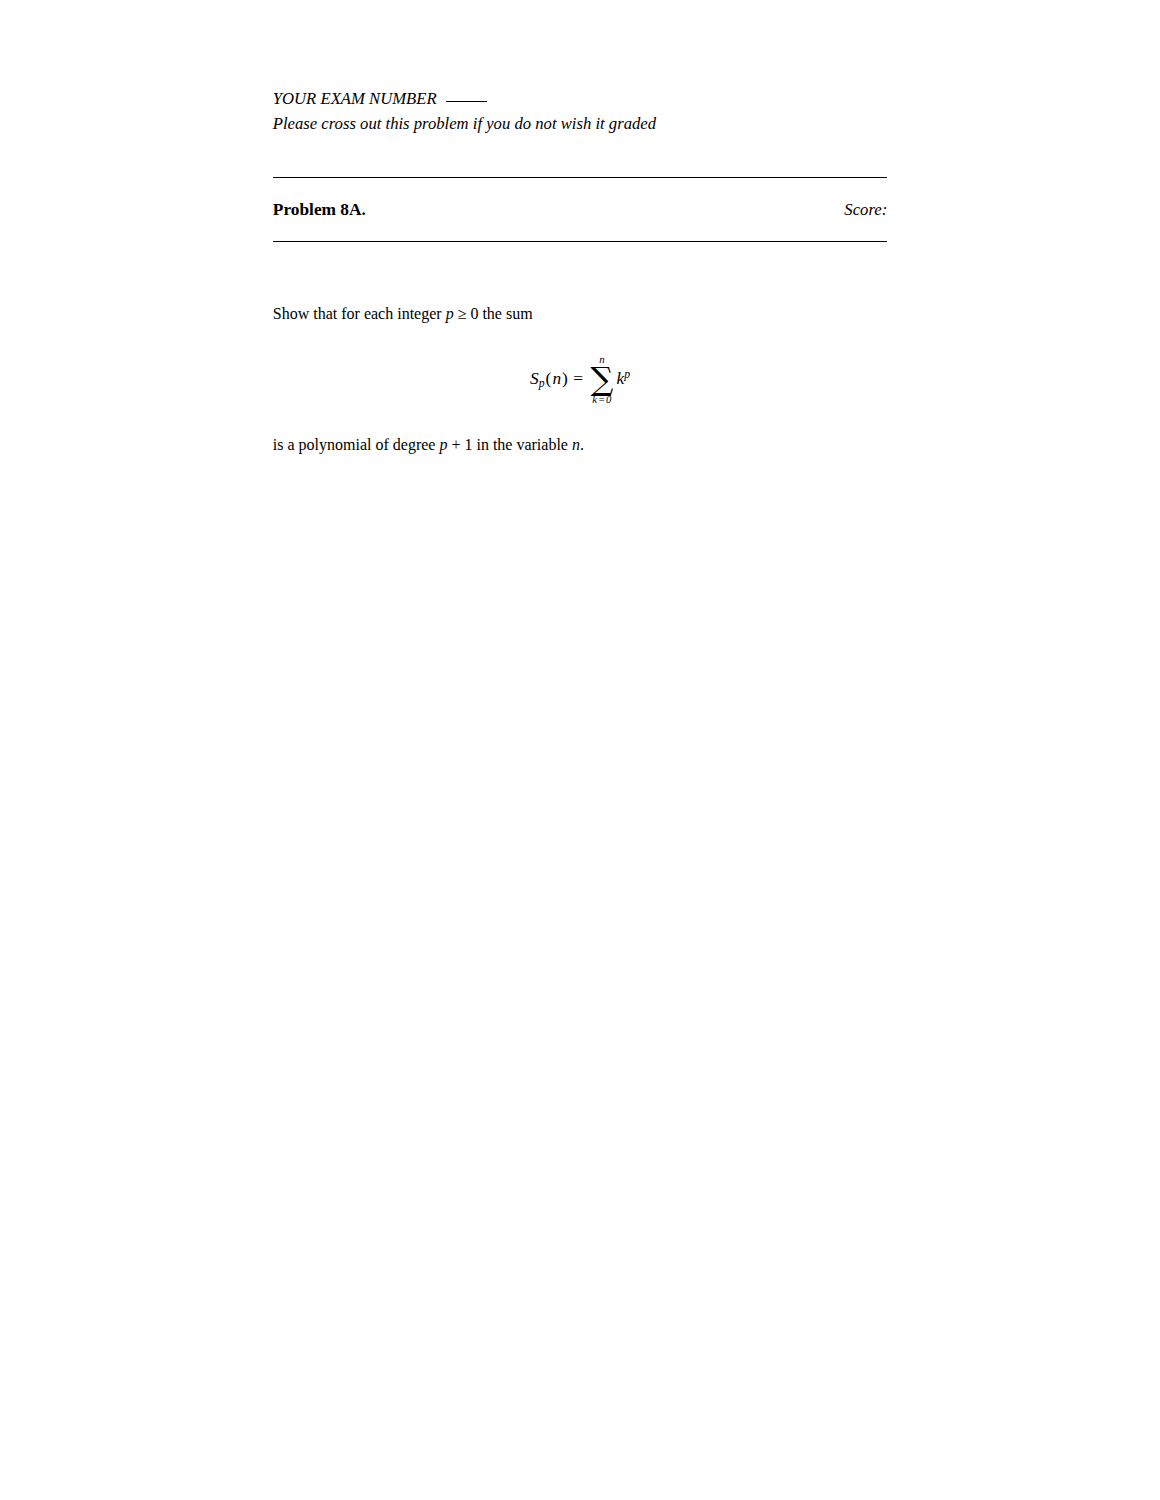YOUR EXAM NUMBER
Please cross out this problem if you do not wish it graded
Problem 8A. Score:
Show that for each integer p ≥ 0 the sum
Sp(n) = n ∑ k = 0 kp
is a polynomial of degree p + 1 in the variable n.